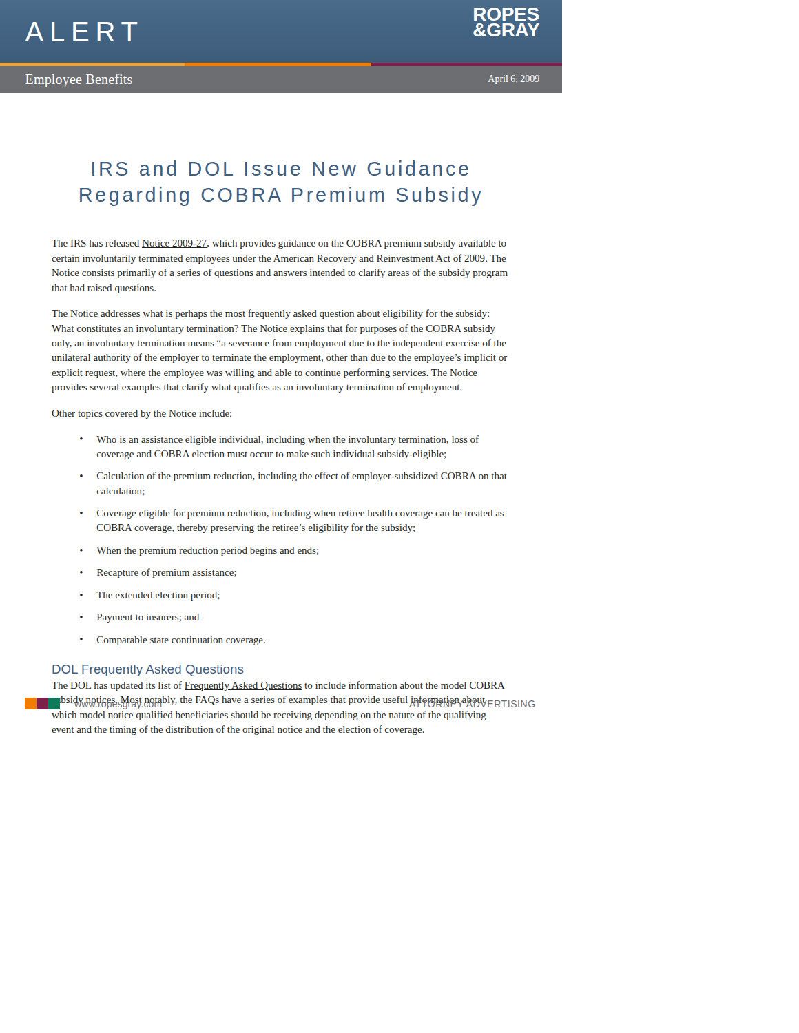ALERT
ROPES&GRAY
Employee Benefits
April 6, 2009
IRS and DOL Issue New Guidance
Regarding COBRA Premium Subsidy
The IRS has released Notice 2009-27, which provides guidance on the COBRA premium subsidy available to certain involuntarily terminated employees under the American Recovery and Reinvestment Act of 2009. The Notice consists primarily of a series of questions and answers intended to clarify areas of the subsidy program that had raised questions.
The Notice addresses what is perhaps the most frequently asked question about eligibility for the subsidy: What constitutes an involuntary termination? The Notice explains that for purposes of the COBRA subsidy only, an involuntary termination means “a severance from employment due to the independent exercise of the unilateral authority of the employer to terminate the employment, other than due to the employee’s implicit or explicit request, where the employee was willing and able to continue performing services. The Notice provides several examples that clarify what qualifies as an involuntary termination of employment.
Other topics covered by the Notice include:
Who is an assistance eligible individual, including when the involuntary termination, loss of coverage and COBRA election must occur to make such individual subsidy-eligible;
Calculation of the premium reduction, including the effect of employer-subsidized COBRA on that calculation;
Coverage eligible for premium reduction, including when retiree health coverage can be treated as COBRA coverage, thereby preserving the retiree’s eligibility for the subsidy;
When the premium reduction period begins and ends;
Recapture of premium assistance;
The extended election period;
Payment to insurers; and
Comparable state continuation coverage.
DOL Frequently Asked Questions
The DOL has updated its list of Frequently Asked Questions to include information about the model COBRA subsidy notices. Most notably, the FAQs have a series of examples that provide useful information about which model notice qualified beneficiaries should be receiving depending on the nature of the qualifying event and the timing of the distribution of the original notice and the election of coverage.
www.ropesgray.com
ATTORNEY ADVERTISING